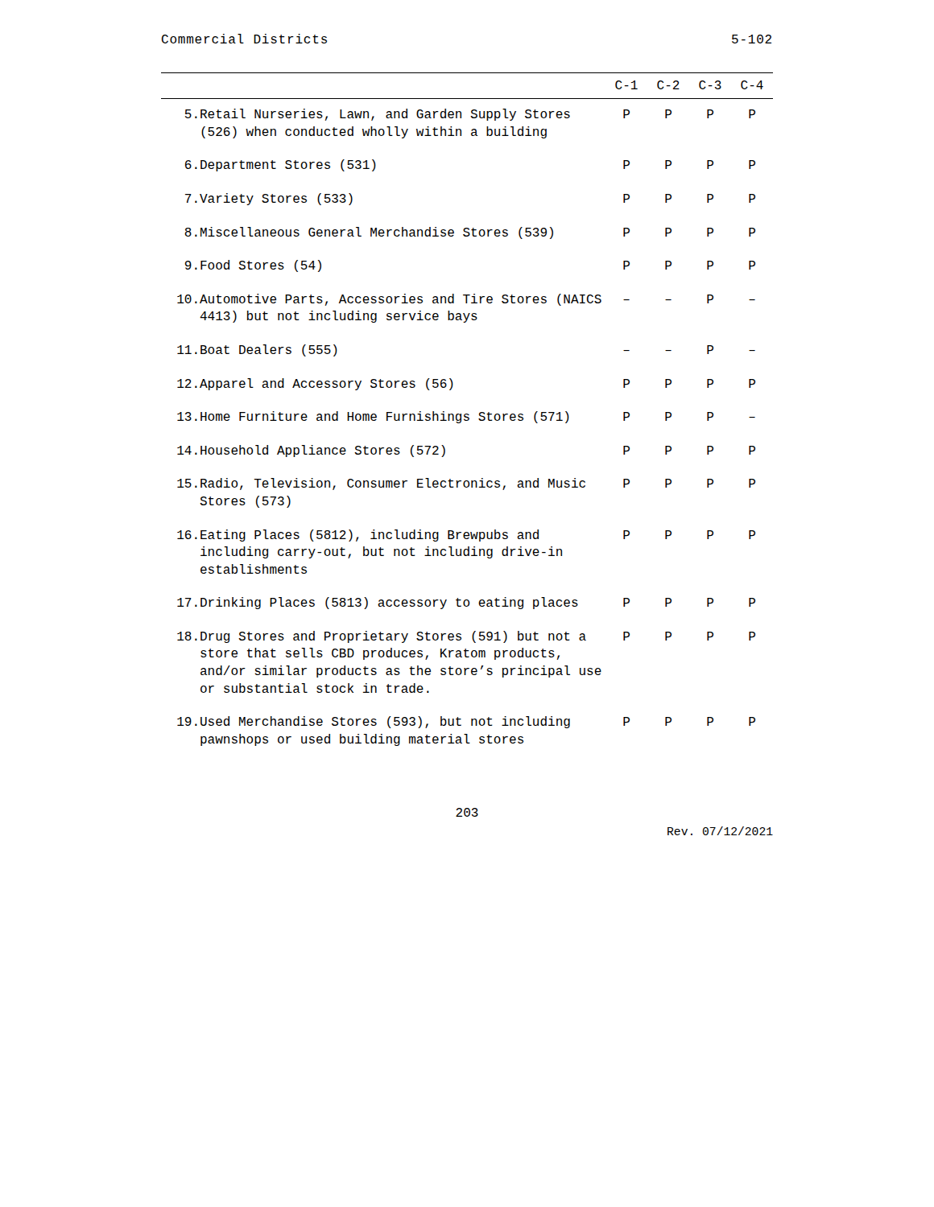Commercial Districts
5-102
| | | C-1 | C-2 | C-3 | C-4 |
| --- | --- | --- | --- | --- | --- |
| 5. | Retail Nurseries, Lawn, and Garden Supply Stores (526) when conducted wholly within a building | P | P | P | P |
| 6. | Department Stores (531) | P | P | P | P |
| 7. | Variety Stores (533) | P | P | P | P |
| 8. | Miscellaneous General Merchandise Stores (539) | P | P | P | P |
| 9. | Food Stores (54) | P | P | P | P |
| 10. | Automotive Parts, Accessories and Tire Stores (NAICS 4413) but not including service bays | – | – | P | – |
| 11. | Boat Dealers (555) | – | – | P | – |
| 12. | Apparel and Accessory Stores (56) | P | P | P | P |
| 13. | Home Furniture and Home Furnishings Stores (571) | P | P | P | – |
| 14. | Household Appliance Stores (572) | P | P | P | P |
| 15. | Radio, Television, Consumer Electronics, and Music Stores (573) | P | P | P | P |
| 16. | Eating Places (5812), including Brewpubs and including carry-out, but not including drive-in establishments | P | P | P | P |
| 17. | Drinking Places (5813) accessory to eating places | P | P | P | P |
| 18. | Drug Stores and Proprietary Stores (591) but not a store that sells CBD produces, Kratom products, and/or similar products as the store’s principal use or substantial stock in trade. | P | P | P | P |
| 19. | Used Merchandise Stores (593), but not including pawnshops or used building material stores | P | P | P | P |
203 Rev. 07/12/2021